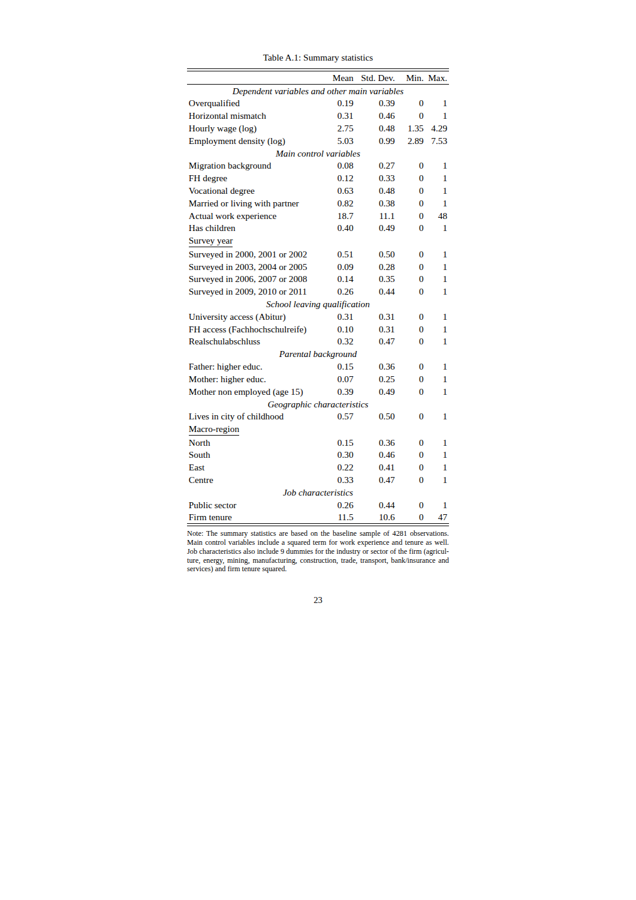Table A.1: Summary statistics
| | Mean | Std. Dev. | Min. | Max. |
| --- | --- | --- | --- | --- |
| Dependent variables and other main variables |
| Overqualified | 0.19 | 0.39 | 0 | 1 |
| Horizontal mismatch | 0.31 | 0.46 | 0 | 1 |
| Hourly wage (log) | 2.75 | 0.48 | 1.35 | 4.29 |
| Employment density (log) | 5.03 | 0.99 | 2.89 | 7.53 |
| Main control variables |
| Migration background | 0.08 | 0.27 | 0 | 1 |
| FH degree | 0.12 | 0.33 | 0 | 1 |
| Vocational degree | 0.63 | 0.48 | 0 | 1 |
| Married or living with partner | 0.82 | 0.38 | 0 | 1 |
| Actual work experience | 18.7 | 11.1 | 0 | 48 |
| Has children | 0.40 | 0.49 | 0 | 1 |
| Survey year |
| Surveyed in 2000, 2001 or 2002 | 0.51 | 0.50 | 0 | 1 |
| Surveyed in 2003, 2004 or 2005 | 0.09 | 0.28 | 0 | 1 |
| Surveyed in 2006, 2007 or 2008 | 0.14 | 0.35 | 0 | 1 |
| Surveyed in 2009, 2010 or 2011 | 0.26 | 0.44 | 0 | 1 |
| School leaving qualification |
| University access (Abitur) | 0.31 | 0.31 | 0 | 1 |
| FH access (Fachhochschulreife) | 0.10 | 0.31 | 0 | 1 |
| Realschulabschluss | 0.32 | 0.47 | 0 | 1 |
| Parental background |
| Father: higher educ. | 0.15 | 0.36 | 0 | 1 |
| Mother: higher educ. | 0.07 | 0.25 | 0 | 1 |
| Mother non employed (age 15) | 0.39 | 0.49 | 0 | 1 |
| Geographic characteristics |
| Lives in city of childhood | 0.57 | 0.50 | 0 | 1 |
| Macro-region |
| North | 0.15 | 0.36 | 0 | 1 |
| South | 0.30 | 0.46 | 0 | 1 |
| East | 0.22 | 0.41 | 0 | 1 |
| Centre | 0.33 | 0.47 | 0 | 1 |
| Job characteristics |
| Public sector | 0.26 | 0.44 | 0 | 1 |
| Firm tenure | 11.5 | 10.6 | 0 | 47 |
Note: The summary statistics are based on the baseline sample of 4281 observations. Main control variables include a squared term for work experience and tenure as well. Job characteristics also include 9 dummies for the industry or sector of the firm (agriculture, energy, mining, manufacturing, construction, trade, transport, bank/insurance and services) and firm tenure squared.
23